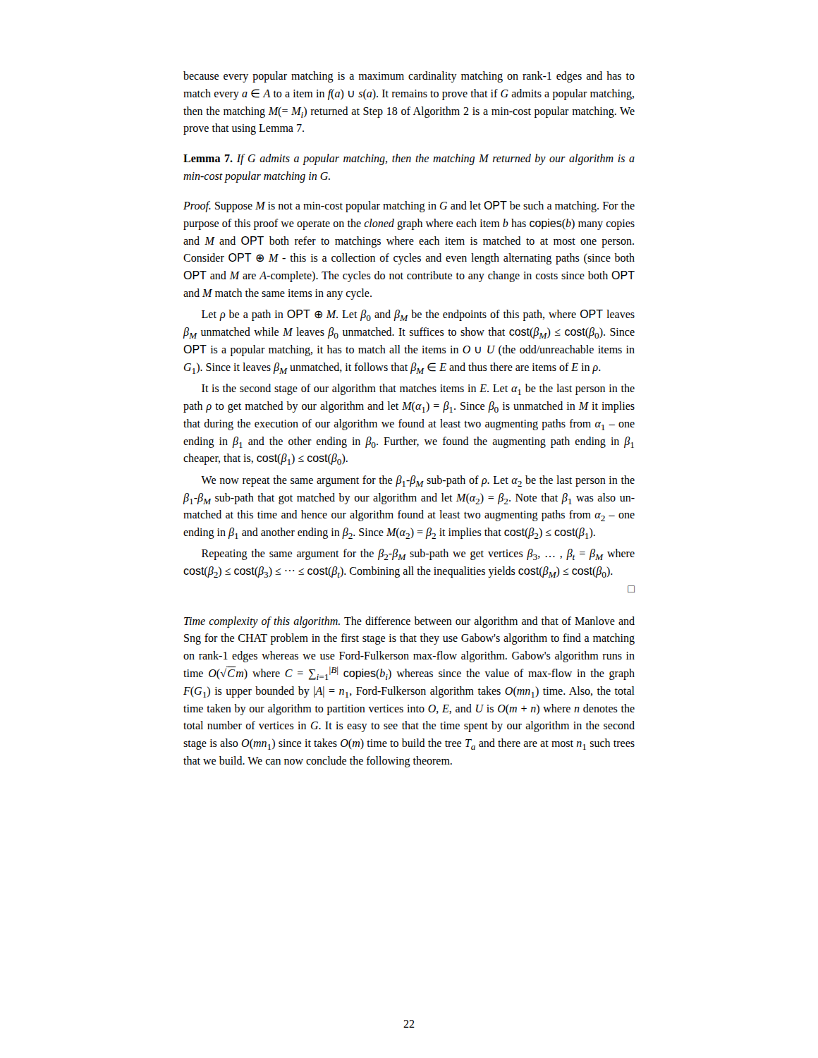because every popular matching is a maximum cardinality matching on rank-1 edges and has to match every a ∈ A to a item in f(a) ∪ s(a). It remains to prove that if G admits a popular matching, then the matching M(= Mi) returned at Step 18 of Algorithm 2 is a min-cost popular matching. We prove that using Lemma 7.
Lemma 7. If G admits a popular matching, then the matching M returned by our algorithm is a min-cost popular matching in G.
Proof. Suppose M is not a min-cost popular matching in G and let OPT be such a matching. For the purpose of this proof we operate on the cloned graph where each item b has copies(b) many copies and M and OPT both refer to matchings where each item is matched to at most one person. Consider OPT ⊕ M - this is a collection of cycles and even length alternating paths (since both OPT and M are A-complete). The cycles do not contribute to any change in costs since both OPT and M match the same items in any cycle.
Let ρ be a path in OPT ⊕ M. Let β0 and βM be the endpoints of this path, where OPT leaves βM unmatched while M leaves β0 unmatched. It suffices to show that cost(βM) ≤ cost(β0). Since OPT is a popular matching, it has to match all the items in O ∪ U (the odd/unreachable items in G1). Since it leaves βM unmatched, it follows that βM ∈ E and thus there are items of E in ρ.
It is the second stage of our algorithm that matches items in E. Let α1 be the last person in the path ρ to get matched by our algorithm and let M(α1) = β1. Since β0 is unmatched in M it implies that during the execution of our algorithm we found at least two augmenting paths from α1 – one ending in β1 and the other ending in β0. Further, we found the augmenting path ending in β1 cheaper, that is, cost(β1) ≤ cost(β0).
We now repeat the same argument for the β1-βM sub-path of ρ. Let α2 be the last person in the β1-βM sub-path that got matched by our algorithm and let M(α2) = β2. Note that β1 was also unmatched at this time and hence our algorithm found at least two augmenting paths from α2 – one ending in β1 and another ending in β2. Since M(α2) = β2 it implies that cost(β2) ≤ cost(β1).
Repeating the same argument for the β2-βM sub-path we get vertices β3, … , βt = βM where cost(β2) ≤ cost(β3) ≤ ··· ≤ cost(βt). Combining all the inequalities yields cost(βM) ≤ cost(β0). □
Time complexity of this algorithm. The difference between our algorithm and that of Manlove and Sng for the CHAT problem in the first stage is that they use Gabow's algorithm to find a matching on rank-1 edges whereas we use Ford-Fulkerson max-flow algorithm. Gabow's algorithm runs in time O(√ C m) where C = ∑i=1|B| copies(bi) whereas since the value of max-flow in the graph F(G1) is upper bounded by |A| = n1, Ford-Fulkerson algorithm takes O(mn1) time. Also, the total time taken by our algorithm to partition vertices into O, E, and U is O(m + n) where n denotes the total number of vertices in G. It is easy to see that the time spent by our algorithm in the second stage is also O(mn1) since it takes O(m) time to build the tree Ta and there are at most n1 such trees that we build. We can now conclude the following theorem.
22